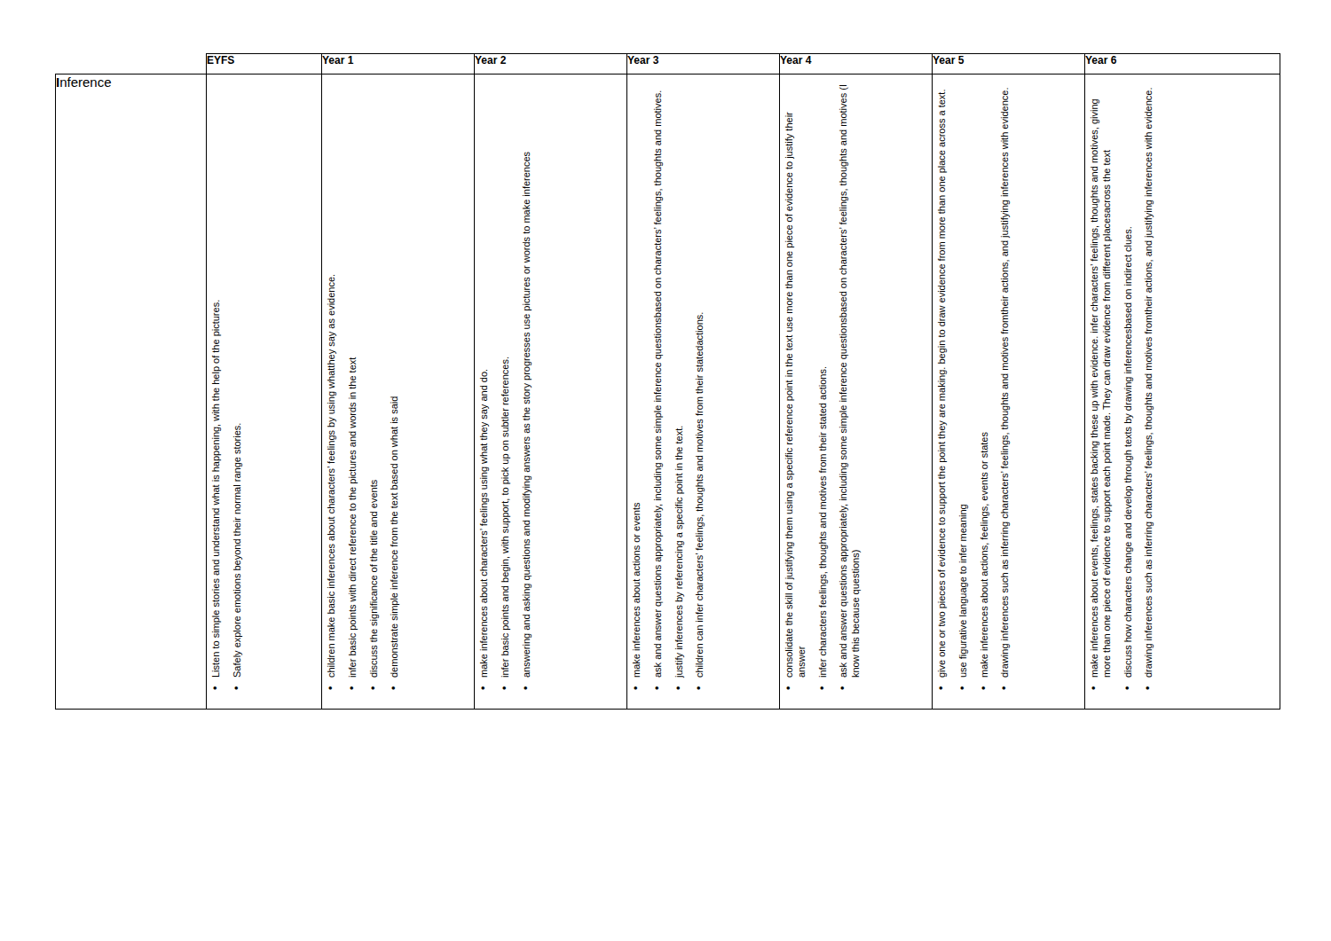| | EYFS | Year 1 | Year 2 | Year 3 | Year 4 | Year 5 | Year 6 |
| --- | --- | --- | --- | --- | --- | --- | --- |
| I nference | Listen to simple stories and understand what is happening, with the help of the pictures. Safely explore emotions beyond their normal range stories. | children make basic inferences about characters’ feelings by using whatthey say as evidence. infer basic points with direct reference to the pictures and words in the text discuss the significance of the title and events demonstrate simple inference from the text based on what is said | make inferences about characters’ feelings using what they say and do. infer basic points and begin, with support, to pick up on subtler references. answering and asking questions and modifying answers as the story progresses use pictures or words to make inferences | make inferences about actions or events ask and answer questions appropriately, including some simple inference questionsbased on characters’ feelings, thoughts and motives. justify inferences by referencing a specific point in the text. children can infer characters’ feelings, thoughts and motives from their statedactions. | consolidate the skill of justifying them using a specific reference point in the text use more than one piece of evidence to justify their answer infer characters feelings, thoughts and motives from their stated actions. ask and answer questions appropriately, including some simple inference questionsbased on characters’ feelings, thoughts and motives (I know this because questions) | give one or two pieces of evidence to support the point they are making. begin to draw evidence from more than one place across a text. use figurative language to infer meaning make inferences about actions, feelings, events or states drawing inferences such as inferring characters’ feelings, thoughts and motives fromtheir actions, and justifying inferences with evidence. | make inferences about events, feelings, states backing these up with evidence. infer characters’ feelings, thoughts and motives, giving more than one piece of evidence to support each point made. They can draw evidence from different placesacross the text discuss how characters change and develop through texts by drawing inferencesbased on indirect clues. drawing inferences such as inferring characters’ feelings, thoughts and motives fromtheir actions, and justifying inferences with evidence. |